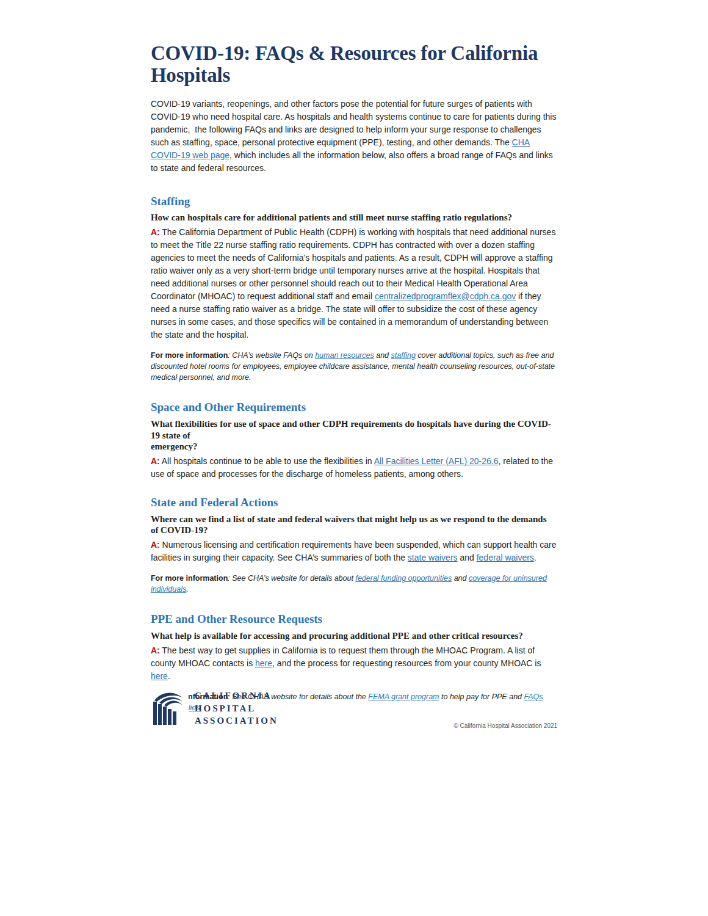COVID-19: FAQs & Resources for California Hospitals
COVID-19 variants, reopenings, and other factors pose the potential for future surges of patients with COVID-19 who need hospital care. As hospitals and health systems continue to care for patients during this pandemic, the following FAQs and links are designed to help inform your surge response to challenges such as staffing, space, personal protective equipment (PPE), testing, and other demands. The CHA COVID-19 web page, which includes all the information below, also offers a broad range of FAQs and links to state and federal resources.
Staffing
How can hospitals care for additional patients and still meet nurse staffing ratio regulations?
A: The California Department of Public Health (CDPH) is working with hospitals that need additional nurses to meet the Title 22 nurse staffing ratio requirements. CDPH has contracted with over a dozen staffing agencies to meet the needs of California’s hospitals and patients. As a result, CDPH will approve a staffing ratio waiver only as a very short-term bridge until temporary nurses arrive at the hospital. Hospitals that need additional nurses or other personnel should reach out to their Medical Health Operational Area Coordinator (MHOAC) to request additional staff and email centralizedprogramflex@cdph.ca.gov if they need a nurse staffing ratio waiver as a bridge. The state will offer to subsidize the cost of these agency nurses in some cases, and those specifics will be contained in a memorandum of understanding between the state and the hospital.
For more information: CHA’s website FAQs on human resources and staffing cover additional topics, such as free and discounted hotel rooms for employees, employee childcare assistance, mental health counseling resources, out-of-state medical personnel, and more.
Space and Other Requirements
What flexibilities for use of space and other CDPH requirements do hospitals have during the COVID-19 state of
emergency?
A: All hospitals continue to be able to use the flexibilities in All Facilities Letter (AFL) 20-26.6, related to the use of space and processes for the discharge of homeless patients, among others.
State and Federal Actions
Where can we find a list of state and federal waivers that might help us as we respond to the demands
of COVID-19?
A: Numerous licensing and certification requirements have been suspended, which can support health care facilities in surging their capacity. See CHA’s summaries of both the state waivers and federal waivers.
For more information: See CHA’s website for details about federal funding opportunities and coverage for uninsured individuals.
PPE and Other Resource Requests
What help is available for accessing and procuring additional PPE and other critical resources?
A: The best way to get supplies in California is to request them through the MHOAC Program. A list of county MHOAC contacts is here, and the process for requesting resources from your county MHOAC is here.
For more information: See CHA’s website for details about the FEMA grant program to help pay for PPE and FAQs about supplies.
CALIFORNIA
HOSPITAL
ASSOCIATION
© California Hospital Association 2021